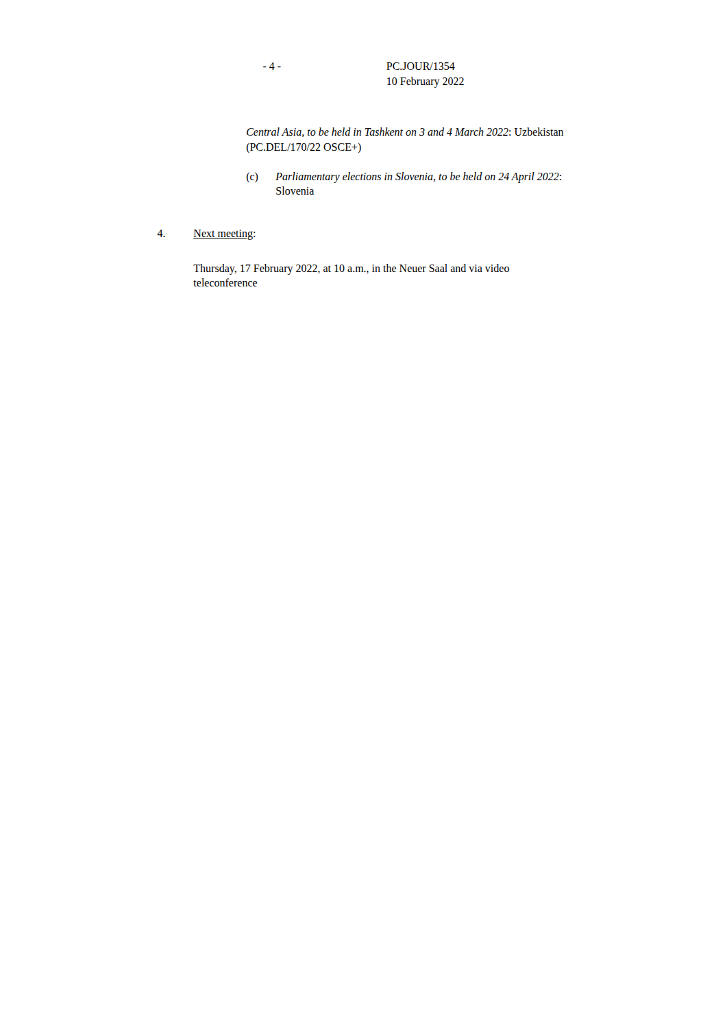- 4 -
PC.JOUR/1354
10 February 2022
Central Asia, to be held in Tashkent on 3 and 4 March 2022: Uzbekistan
(PC.DEL/170/22 OSCE+)
(c) Parliamentary elections in Slovenia, to be held on 24 April 2022: Slovenia
4. Next meeting:
Thursday, 17 February 2022, at 10 a.m., in the Neuer Saal and via video
teleconference